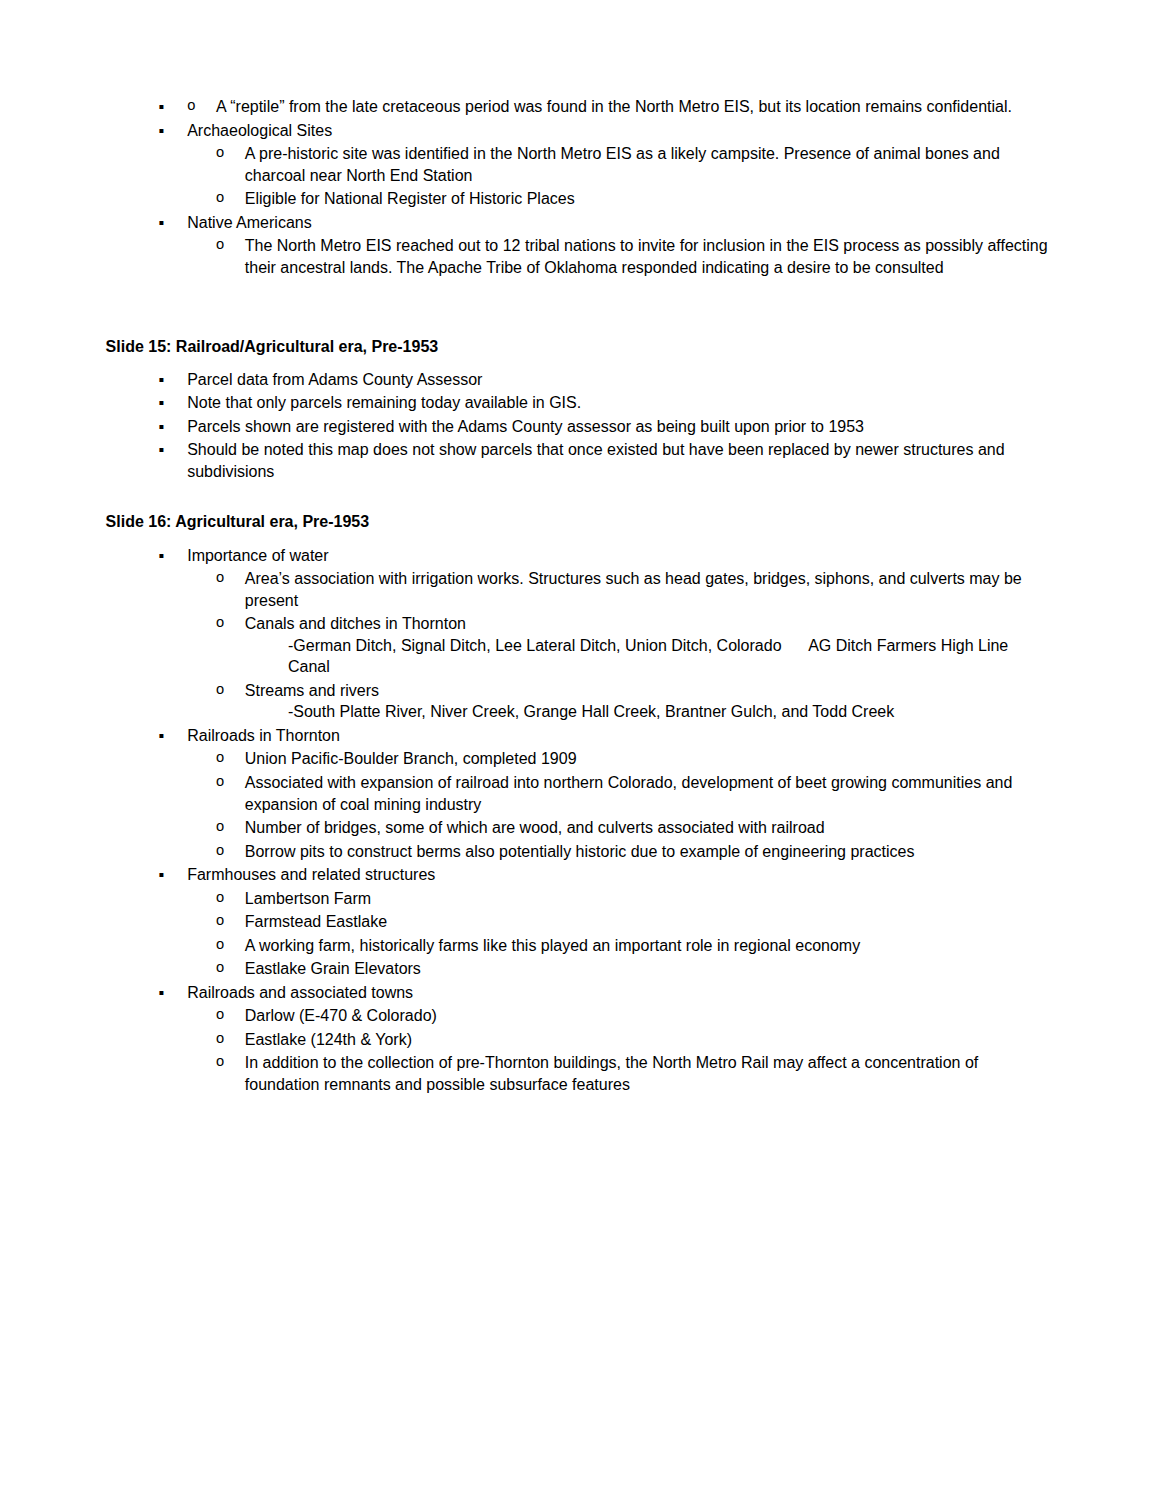A “reptile” from the late cretaceous period was found in the North Metro EIS, but its location remains confidential.
Archaeological Sites
A pre-historic site was identified in the North Metro EIS as a likely campsite. Presence of animal bones and charcoal near North End Station
Eligible for National Register of Historic Places
Native Americans
The North Metro EIS reached out to 12 tribal nations to invite for inclusion in the EIS process as possibly affecting their ancestral lands. The Apache Tribe of Oklahoma responded indicating a desire to be consulted
Slide 15: Railroad/Agricultural era, Pre-1953
Parcel data from Adams County Assessor
Note that only parcels remaining today available in GIS.
Parcels shown are registered with the Adams County assessor as being built upon prior to 1953
Should be noted this map does not show parcels that once existed but have been replaced by newer structures and subdivisions
Slide 16: Agricultural era, Pre-1953
Importance of water
Area’s association with irrigation works. Structures such as head gates, bridges, siphons, and culverts may be present
Canals and ditches in Thornton -German Ditch, Signal Ditch, Lee Lateral Ditch, Union Ditch, Colorado AG Ditch Farmers High Line Canal
Streams and rivers -South Platte River, Niver Creek, Grange Hall Creek, Brantner Gulch, and Todd Creek
Railroads in Thornton
Union Pacific-Boulder Branch, completed 1909
Associated with expansion of railroad into northern Colorado, development of beet growing communities and expansion of coal mining industry
Number of bridges, some of which are wood, and culverts associated with railroad
Borrow pits to construct berms also potentially historic due to example of engineering practices
Farmhouses and related structures
Lambertson Farm
Farmstead Eastlake
A working farm, historically farms like this played an important role in regional economy
Eastlake Grain Elevators
Railroads and associated towns
Darlow (E-470 & Colorado)
Eastlake (124th & York)
In addition to the collection of pre-Thornton buildings, the North Metro Rail may affect a concentration of foundation remnants and possible subsurface features